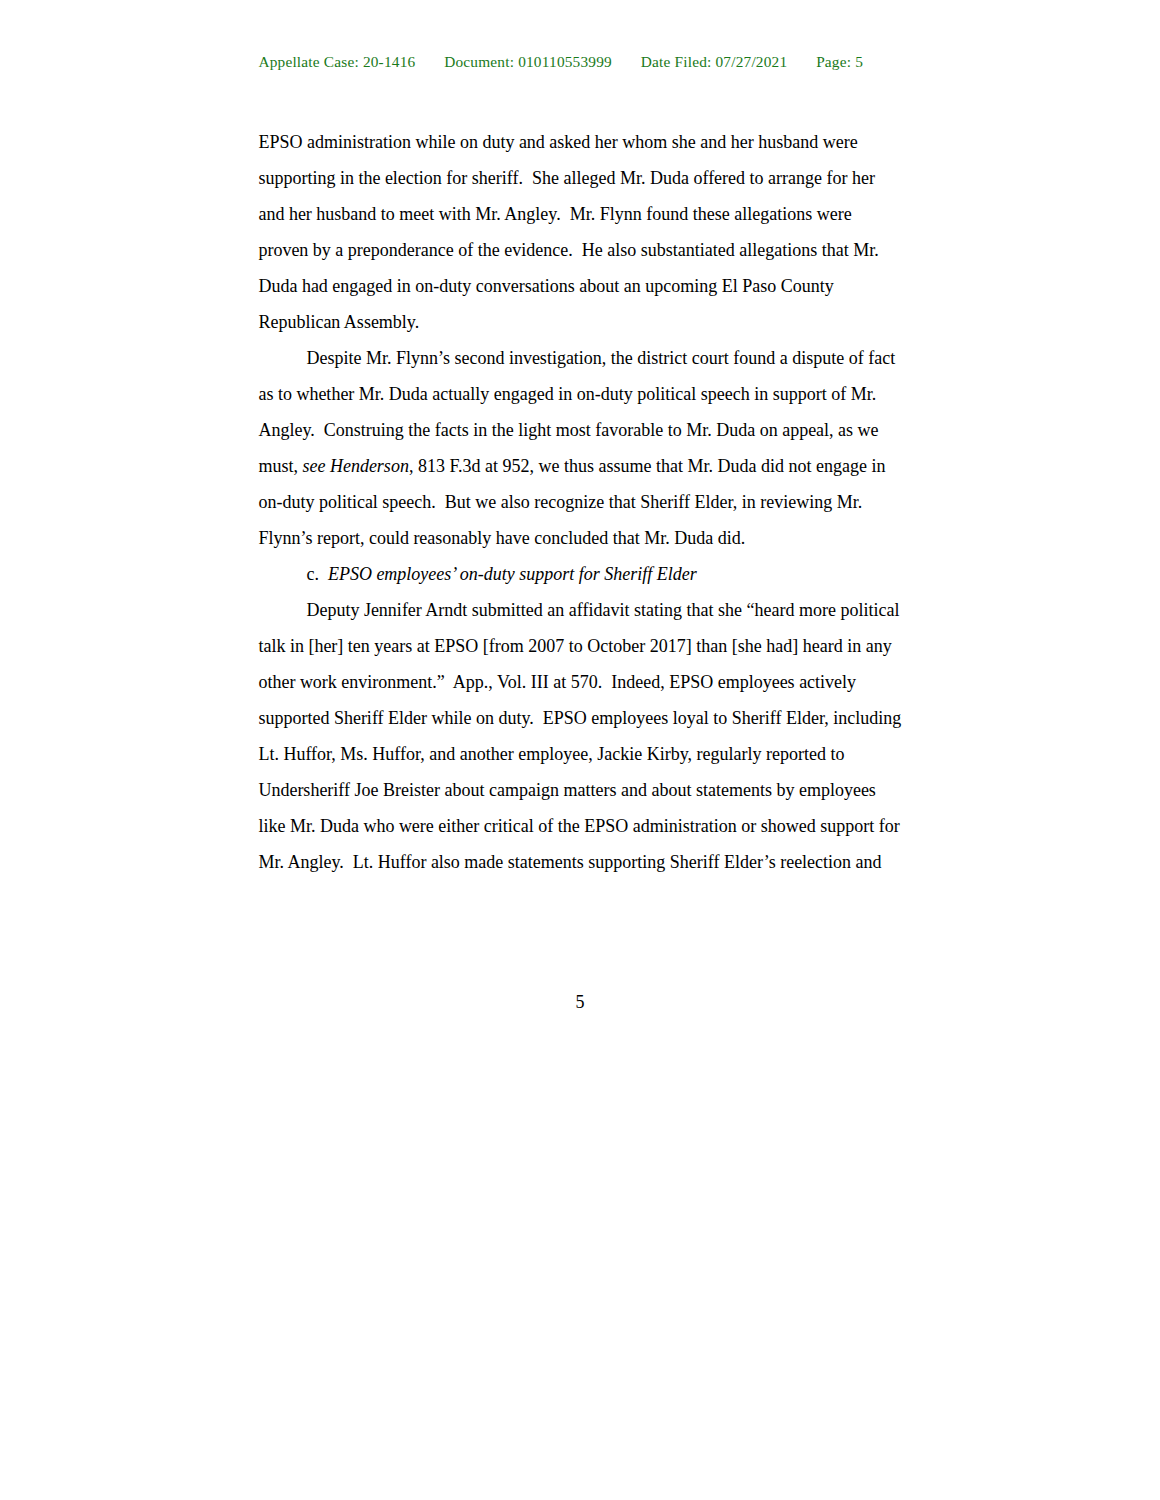Appellate Case: 20-1416 Document: 010110553999 Date Filed: 07/27/2021 Page: 5
EPSO administration while on duty and asked her whom she and her husband were supporting in the election for sheriff. She alleged Mr. Duda offered to arrange for her and her husband to meet with Mr. Angley. Mr. Flynn found these allegations were proven by a preponderance of the evidence. He also substantiated allegations that Mr. Duda had engaged in on-duty conversations about an upcoming El Paso County Republican Assembly.
Despite Mr. Flynn’s second investigation, the district court found a dispute of fact as to whether Mr. Duda actually engaged in on-duty political speech in support of Mr. Angley. Construing the facts in the light most favorable to Mr. Duda on appeal, as we must, see Henderson, 813 F.3d at 952, we thus assume that Mr. Duda did not engage in on-duty political speech. But we also recognize that Sheriff Elder, in reviewing Mr. Flynn’s report, could reasonably have concluded that Mr. Duda did.
c. EPSO employees’ on-duty support for Sheriff Elder
Deputy Jennifer Arndt submitted an affidavit stating that she “heard more political talk in [her] ten years at EPSO [from 2007 to October 2017] than [she had] heard in any other work environment.” App., Vol. III at 570. Indeed, EPSO employees actively supported Sheriff Elder while on duty. EPSO employees loyal to Sheriff Elder, including Lt. Huffor, Ms. Huffor, and another employee, Jackie Kirby, regularly reported to Undersheriff Joe Breister about campaign matters and about statements by employees like Mr. Duda who were either critical of the EPSO administration or showed support for Mr. Angley. Lt. Huffor also made statements supporting Sheriff Elder’s reelection and
5